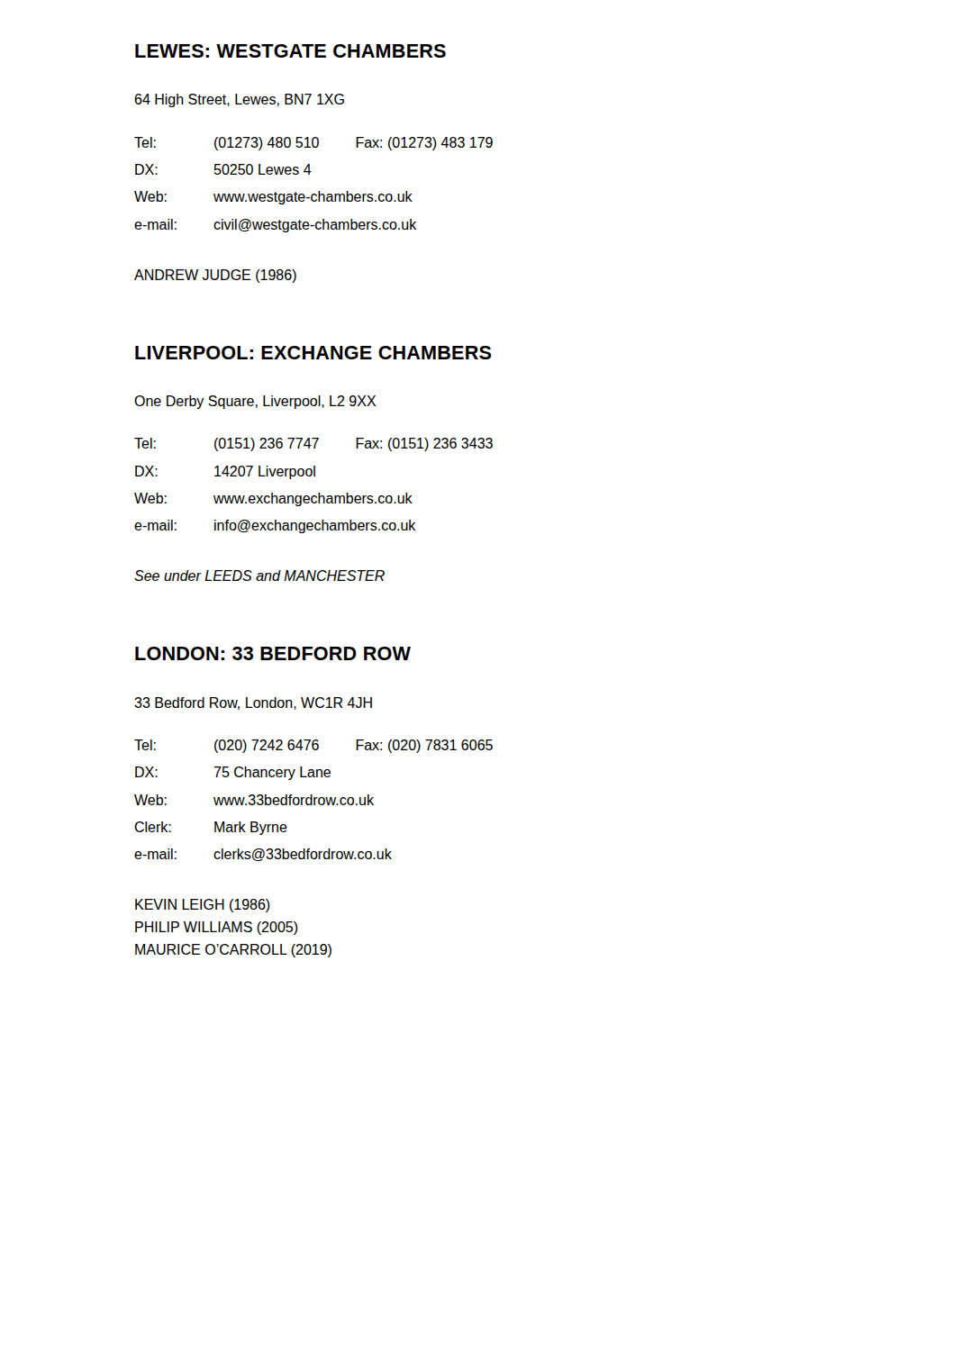LEWES: WESTGATE CHAMBERS
64 High Street, Lewes, BN7 1XG
| Tel: | (01273) 480 510 | Fax: (01273) 483 179 |
| DX: | 50250 Lewes 4 |
| Web: | www.westgate-chambers.co.uk |
| e-mail: | civil@westgate-chambers.co.uk |
ANDREW JUDGE (1986)
LIVERPOOL: EXCHANGE CHAMBERS
One Derby Square, Liverpool, L2 9XX
| Tel: | (0151) 236 7747 | Fax: (0151) 236 3433 |
| DX: | 14207 Liverpool |
| Web: | www.exchangechambers.co.uk |
| e-mail: | info@exchangechambers.co.uk |
See under LEEDS and MANCHESTER
LONDON: 33 BEDFORD ROW
33 Bedford Row, London, WC1R 4JH
| Tel: | (020) 7242 6476 | Fax: (020) 7831 6065 |
| DX: | 75 Chancery Lane |
| Web: | www.33bedfordrow.co.uk |
| Clerk: | Mark Byrne |
| e-mail: | clerks@33bedfordrow.co.uk |
KEVIN LEIGH (1986)
PHILIP WILLIAMS (2005)
MAURICE O’CARROLL (2019)